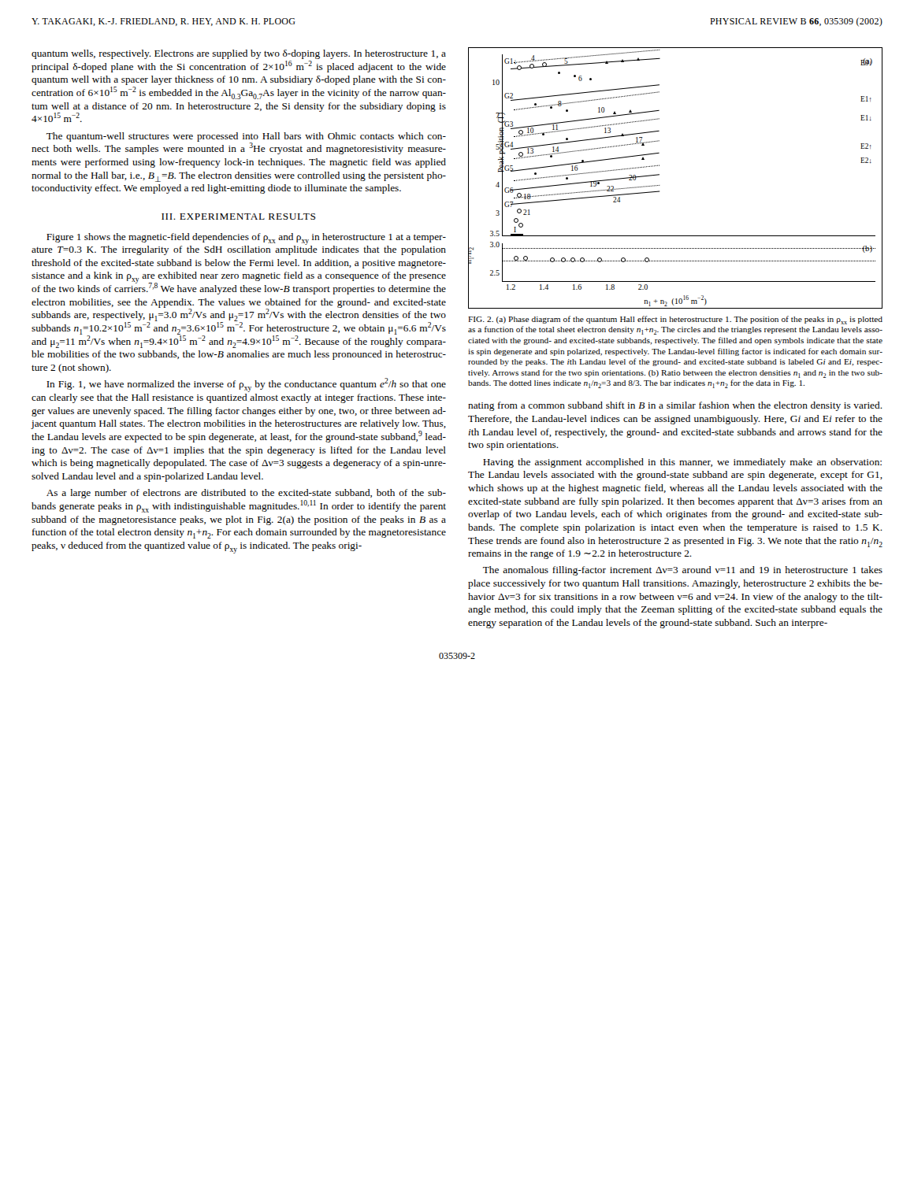Y. Takagaki, K.-J. Friedland, R. Hey, and K. H. Ploog
Physical Review B 66, 035309 (2002)
quantum wells, respectively. Electrons are supplied by two δ-doping layers. In heterostructure 1, a principal δ-doped plane with the Si concentration of 2×1016 m−2 is placed adjacent to the wide quantum well with a spacer layer thickness of 10 nm. A subsidiary δ-doped plane with the Si concentration of 6×1015 m−2 is embedded in the Al0.3Ga0.7As layer in the vicinity of the narrow quantum well at a distance of 20 nm. In heterostructure 2, the Si density for the subsidiary doping is 4×1015 m−2.
The quantum-well structures were processed into Hall bars with Ohmic contacts which connect both wells. The samples were mounted in a 3He cryostat and magnetoresistivity measurements were performed using low-frequency lock-in techniques. The magnetic field was applied normal to the Hall bar, i.e., B⊥=B. The electron densities were controlled using the persistent photoconductivity effect. We employed a red light-emitting diode to illuminate the samples.
III. Experimental Results
Figure 1 shows the magnetic-field dependencies of ρxx and ρxy in heterostructure 1 at a temperature T=0.3 K. The irregularity of the SdH oscillation amplitude indicates that the population threshold of the excited-state subband is below the Fermi level. In addition, a positive magnetoresistance and a kink in ρxy are exhibited near zero magnetic field as a consequence of the presence of the two kinds of carriers.7,8 We have analyzed these low-B transport properties to determine the electron mobilities, see the Appendix. The values we obtained for the ground- and excited-state subbands are, respectively, μ1=3.0 m2/Vs and μ2=17 m2/Vs with the electron densities of the two subbands n1=10.2×1015 m−2 and n2=3.6×1015 m−2. For heterostructure 2, we obtain μ1=6.6 m2/Vs and μ2=11 m2/Vs when n1=9.4×1015 m−2 and n2=4.9×1015 m−2. Because of the roughly comparable mobilities of the two subbands, the low-B anomalies are much less pronounced in heterostructure 2 (not shown).
In Fig. 1, we have normalized the inverse of ρxy by the conductance quantum e2/h so that one can clearly see that the Hall resistance is quantized almost exactly at integer fractions. These integer values are unevenly spaced. The filling factor changes either by one, two, or three between adjacent quantum Hall states. The electron mobilities in the heterostructures are relatively low. Thus, the Landau levels are expected to be spin degenerate, at least, for the ground-state subband,9 leading to Δν=2. The case of Δν=1 implies that the spin degeneracy is lifted for the Landau level which is being magnetically depopulated. The case of Δν=3 suggests a degeneracy of a spin-unresolved Landau level and a spin-polarized Landau level.
As a large number of electrons are distributed to the excited-state subband, both of the subbands generate peaks in ρxx with indistinguishable magnitudes.10,11 In order to identify the parent subband of the magnetoresistance peaks, we plot in Fig. 2(a) the position of the peaks in B as a function of the total electron density n1+n2. For each domain surrounded by the magnetoresistance peaks, ν deduced from the quantized value of ρxy is indicated. The peaks origi-
Peak position (T)
n1/n2
n1 + n2 (1016 m−2)
(a) 10 7 5 4 3 3.5 G1↓ G2 G3 G4 G5 G6 G7 E0↓ E1↑ E1↓ E2↑ E2↓ 4 5 6 8 10 10 11 13 13 14 17 16 19 22 20 24 18 21
(b) 3.0 2.5
I 1.2 1.4 1.6 1.8 2.0
FIG. 2. (a) Phase diagram of the quantum Hall effect in heterostructure 1. The position of the peaks in ρxx is plotted as a function of the total sheet electron density n1+n2. The circles and the triangles represent the Landau levels associated with the ground- and excited-state subbands, respectively. The filled and open symbols indicate that the state is spin degenerate and spin polarized, respectively. The Landau-level filling factor is indicated for each domain surrounded by the peaks. The ith Landau level of the ground- and excited-state subband is labeled Gi and Ei, respectively. Arrows stand for the two spin orientations. (b) Ratio between the electron densities n1 and n2 in the two subbands. The dotted lines indicate n1/n2=3 and 8/3. The bar indicates n1+n2 for the data in Fig. 1.
nating from a common subband shift in B in a similar fashion when the electron density is varied. Therefore, the Landau-level indices can be assigned unambiguously. Here, Gi and Ei refer to the ith Landau level of, respectively, the ground- and excited-state subbands and arrows stand for the two spin orientations.
Having the assignment accomplished in this manner, we immediately make an observation: The Landau levels associated with the ground-state subband are spin degenerate, except for G1, which shows up at the highest magnetic field, whereas all the Landau levels associated with the excited-state subband are fully spin polarized. It then becomes apparent that Δν=3 arises from an overlap of two Landau levels, each of which originates from the ground- and excited-state subbands. The complete spin polarization is intact even when the temperature is raised to 1.5 K. These trends are found also in heterostructure 2 as presented in Fig. 3. We note that the ratio n1/n2 remains in the range of 1.9 ∼2.2 in heterostructure 2.
The anomalous filling-factor increment Δν=3 around ν=11 and 19 in heterostructure 1 takes place successively for two quantum Hall transitions. Amazingly, heterostructure 2 exhibits the behavior Δν=3 for six transitions in a row between ν=6 and ν=24. In view of the analogy to the tilt-angle method, this could imply that the Zeeman splitting of the excited-state subband equals the energy separation of the Landau levels of the ground-state subband. Such an interpre-
035309-2